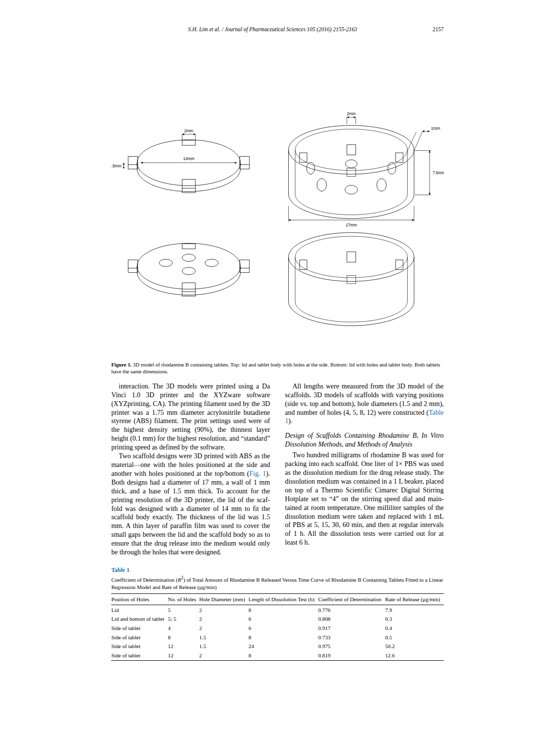S.H. Lim et al. / Journal of Pharmaceutical Sciences 105 (2016) 2155-2163
2157
2mm 14mm 1.5mm 2mm 1mm 7.5mm 17mm
Figure 1. 3D model of rhodamine B containing tablets. Top: lid and tablet body with holes at the side. Bottom: lid with holes and tablet body. Both tablets have the same dimensions.
interaction. The 3D models were printed using a Da Vinci 1.0 3D printer and the XYZware software (XYZprinting, CA). The printing filament used by the 3D printer was a 1.75 mm diameter acrylonitrile butadiene styrene (ABS) filament. The print settings used were of the highest density setting (90%), the thinnest layer height (0.1 mm) for the highest resolution, and “standard” printing speed as defined by the software.
Two scaffold designs were 3D printed with ABS as the material—one with the holes positioned at the side and another with holes positioned at the top/bottom (Fig. 1). Both designs had a diameter of 17 mm, a wall of 1 mm thick, and a base of 1.5 mm thick. To account for the printing resolution of the 3D printer, the lid of the scaffold was designed with a diameter of 14 mm to fit the scaffold body exactly. The thickness of the lid was 1.5 mm. A thin layer of paraffin film was used to cover the small gaps between the lid and the scaffold body so as to ensure that the drug release into the medium would only be through the holes that were designed.
All lengths were measured from the 3D model of the scaffolds. 3D models of scaffolds with varying positions (side vs. top and bottom), hole diameters (1.5 and 2 mm), and number of holes (4, 5, 8, 12) were constructed (Table 1).
Design of Scaffolds Containing Rhodamine B, In Vitro Dissolution Methods, and Methods of Analysis
Two hundred milligrams of rhodamine B was used for packing into each scaffold. One liter of 1× PBS was used as the dissolution medium for the drug release study. The dissolution medium was contained in a 1 L beaker, placed on top of a Thermo Scientific Cimarec Digital Stirring Hotplate set to “4” on the stirring speed dial and maintained at room temperature. One milliliter samples of the dissolution medium were taken and replaced with 1 mL of PBS at 5, 15, 30, 60 min, and then at regular intervals of 1 h. All the dissolution tests were carried out for at least 6 h.
Table 1
Coefficient of Determination (R2) of Total Amount of Rhodamine B Released Versus Time Curve of Rhodamine B Containing Tablets Fitted to a Linear Regression Model and Rate of Release (μg/min)
| Position of Holes | No. of Holes | Hole Diameter (mm) | Length of Dissolution Test (h) | Coefficient of Determination | Rate of Release (μg/min) |
| --- | --- | --- | --- | --- | --- |
| Lid | 5 | 2 | 8 | 0.776 | 7.9 |
| Lid and bottom of tablet | 5; 5 | 2 | 6 | 0.808 | 0.3 |
| Side of tablet | 4 | 2 | 6 | 0.917 | 0.4 |
| Side of tablet | 8 | 1.5 | 8 | 0.733 | 0.5 |
| Side of tablet | 12 | 1.5 | 24 | 0.975 | 50.2 |
| Side of tablet | 12 | 2 | 8 | 0.819 | 12.6 |